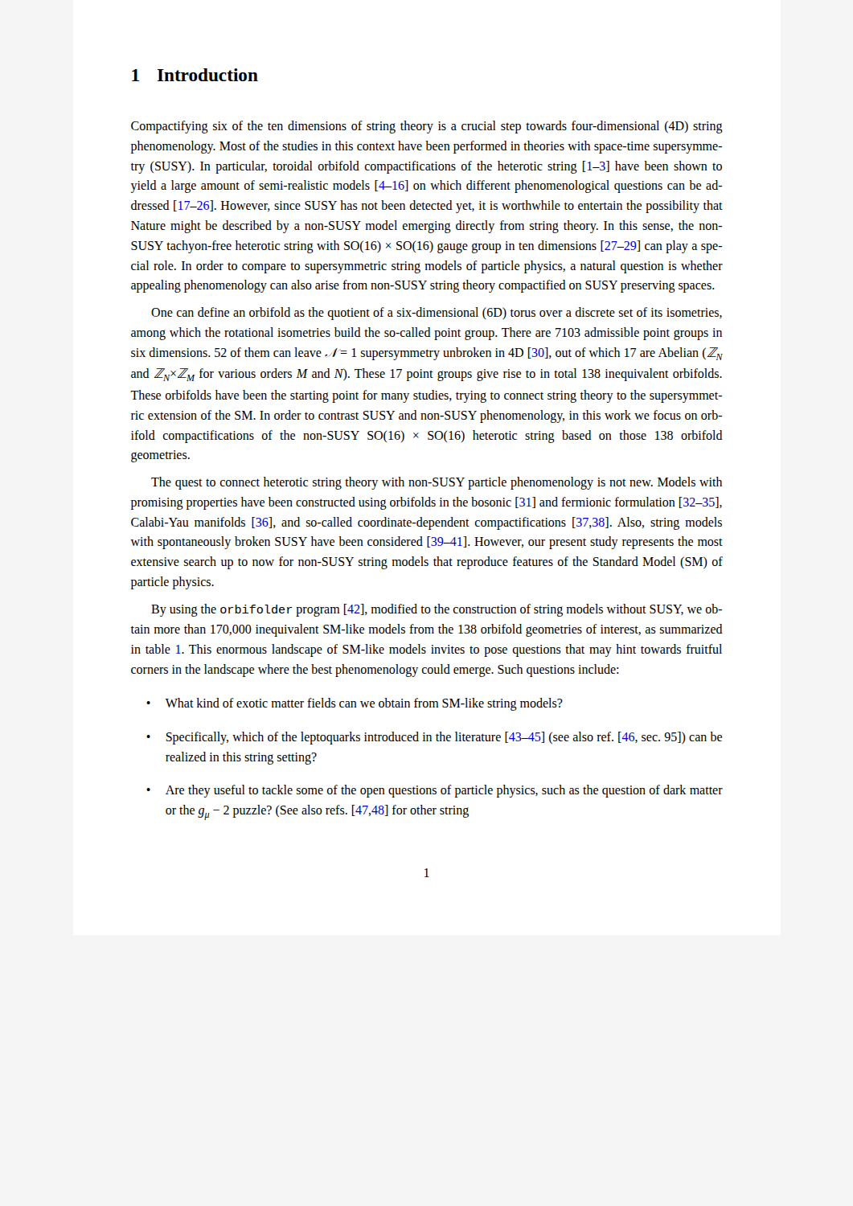1 Introduction
Compactifying six of the ten dimensions of string theory is a crucial step towards four-dimensional (4D) string phenomenology. Most of the studies in this context have been performed in theories with space-time supersymmetry (SUSY). In particular, toroidal orbifold compactifications of the heterotic string [1–3] have been shown to yield a large amount of semi-realistic models [4–16] on which different phenomenological questions can be addressed [17–26]. However, since SUSY has not been detected yet, it is worthwhile to entertain the possibility that Nature might be described by a non-SUSY model emerging directly from string theory. In this sense, the non-SUSY tachyon-free heterotic string with SO(16) × SO(16) gauge group in ten dimensions [27–29] can play a special role. In order to compare to supersymmetric string models of particle physics, a natural question is whether appealing phenomenology can also arise from non-SUSY string theory compactified on SUSY preserving spaces.
One can define an orbifold as the quotient of a six-dimensional (6D) torus over a discrete set of its isometries, among which the rotational isometries build the so-called point group. There are 7103 admissible point groups in six dimensions. 52 of them can leave 𝒩 = 1 supersymmetry unbroken in 4D [30], out of which 17 are Abelian (ℤN and ℤN×ℤM for various orders M and N). These 17 point groups give rise to in total 138 inequivalent orbifolds. These orbifolds have been the starting point for many studies, trying to connect string theory to the supersymmetric extension of the SM. In order to contrast SUSY and non-SUSY phenomenology, in this work we focus on orbifold compactifications of the non-SUSY SO(16) × SO(16) heterotic string based on those 138 orbifold geometries.
The quest to connect heterotic string theory with non-SUSY particle phenomenology is not new. Models with promising properties have been constructed using orbifolds in the bosonic [31] and fermionic formulation [32–35], Calabi-Yau manifolds [36], and so-called coordinate-dependent compactifications [37,38]. Also, string models with spontaneously broken SUSY have been considered [39–41]. However, our present study represents the most extensive search up to now for non-SUSY string models that reproduce features of the Standard Model (SM) of particle physics.
By using the orbifolder program [42], modified to the construction of string models without SUSY, we obtain more than 170,000 inequivalent SM-like models from the 138 orbifold geometries of interest, as summarized in table 1. This enormous landscape of SM-like models invites to pose questions that may hint towards fruitful corners in the landscape where the best phenomenology could emerge. Such questions include:
What kind of exotic matter fields can we obtain from SM-like string models?
Specifically, which of the leptoquarks introduced in the literature [43–45] (see also ref. [46, sec. 95]) can be realized in this string setting?
Are they useful to tackle some of the open questions of particle physics, such as the question of dark matter or the gμ − 2 puzzle? (See also refs. [47,48] for other string
1